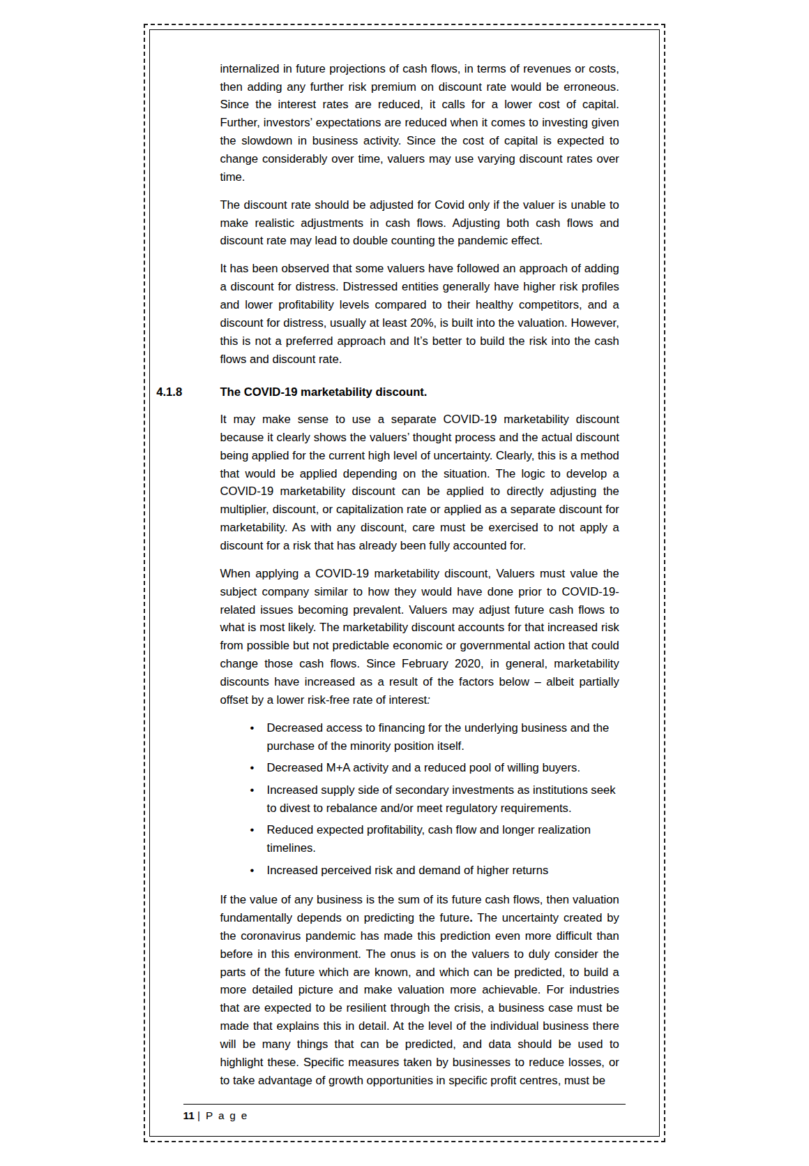internalized in future projections of cash flows, in terms of revenues or costs, then adding any further risk premium on discount rate would be erroneous. Since the interest rates are reduced, it calls for a lower cost of capital. Further, investors’ expectations are reduced when it comes to investing given the slowdown in business activity. Since the cost of capital is expected to change considerably over time, valuers may use varying discount rates over time.
The discount rate should be adjusted for Covid only if the valuer is unable to make realistic adjustments in cash flows. Adjusting both cash flows and discount rate may lead to double counting the pandemic effect.
It has been observed that some valuers have followed an approach of adding a discount for distress. Distressed entities generally have higher risk profiles and lower profitability levels compared to their healthy competitors, and a discount for distress, usually at least 20%, is built into the valuation. However, this is not a preferred approach and It’s better to build the risk into the cash flows and discount rate.
4.1.8 The COVID-19 marketability discount.
It may make sense to use a separate COVID-19 marketability discount because it clearly shows the valuers’ thought process and the actual discount being applied for the current high level of uncertainty. Clearly, this is a method that would be applied depending on the situation. The logic to develop a COVID-19 marketability discount can be applied to directly adjusting the multiplier, discount, or capitalization rate or applied as a separate discount for marketability. As with any discount, care must be exercised to not apply a discount for a risk that has already been fully accounted for.
When applying a COVID-19 marketability discount, Valuers must value the subject company similar to how they would have done prior to COVID-19-related issues becoming prevalent. Valuers may adjust future cash flows to what is most likely. The marketability discount accounts for that increased risk from possible but not predictable economic or governmental action that could change those cash flows. Since February 2020, in general, marketability discounts have increased as a result of the factors below – albeit partially offset by a lower risk-free rate of interest:
Decreased access to financing for the underlying business and the purchase of the minority position itself.
Decreased M+A activity and a reduced pool of willing buyers.
Increased supply side of secondary investments as institutions seek to divest to rebalance and/or meet regulatory requirements.
Reduced expected profitability, cash flow and longer realization timelines.
Increased perceived risk and demand of higher returns
If the value of any business is the sum of its future cash flows, then valuation fundamentally depends on predicting the future. The uncertainty created by the coronavirus pandemic has made this prediction even more difficult than before in this environment. The onus is on the valuers to duly consider the parts of the future which are known, and which can be predicted, to build a more detailed picture and make valuation more achievable. For industries that are expected to be resilient through the crisis, a business case must be made that explains this in detail. At the level of the individual business there will be many things that can be predicted, and data should be used to highlight these. Specific measures taken by businesses to reduce losses, or to take advantage of growth opportunities in specific profit centres, must be
11 | P a g e